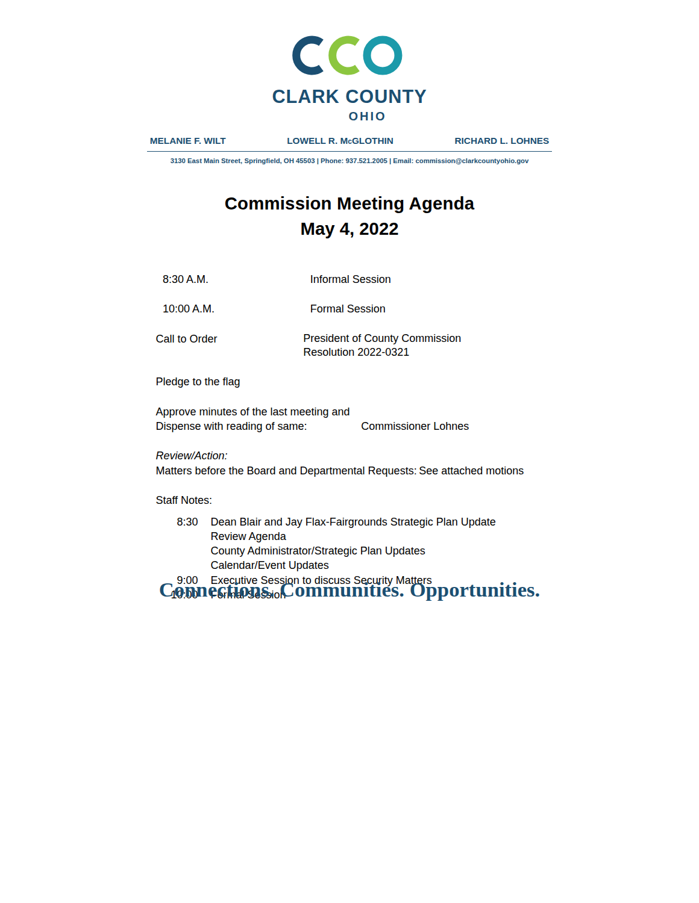CLARK COUNTY OHIO
MELANIE F. WILT LOWELL R. Mc GLOTHIN RICHARD L. LOHNES
3130 East Main Street, Springfield, OH 45503 | Phone: 937.521.2005 | Email: commission@clarkcountyohio.gov
Commission Meeting Agenda
May 4, 2022
8:30 A.M.
Informal Session
10:00 A.M.
Formal Session
Call to Order
President of County Commission
Resolution 2022-0321
Pledge to the flag
Approve minutes of the last meeting and
Dispense with reading of same:
Commissioner Lohnes
Review/Action:
Matters before the Board and Departmental Requests:
See attached motions
Staff Notes:
8:30
Dean Blair and Jay Flax-Fairgrounds Strategic Plan Update Review Agenda County Administrator/Strategic Plan Updates Calendar/Event Updates
9:00
Executive Session to discuss Security Matters
10:00
Formal Session
Connections. Communities. Opportunities.